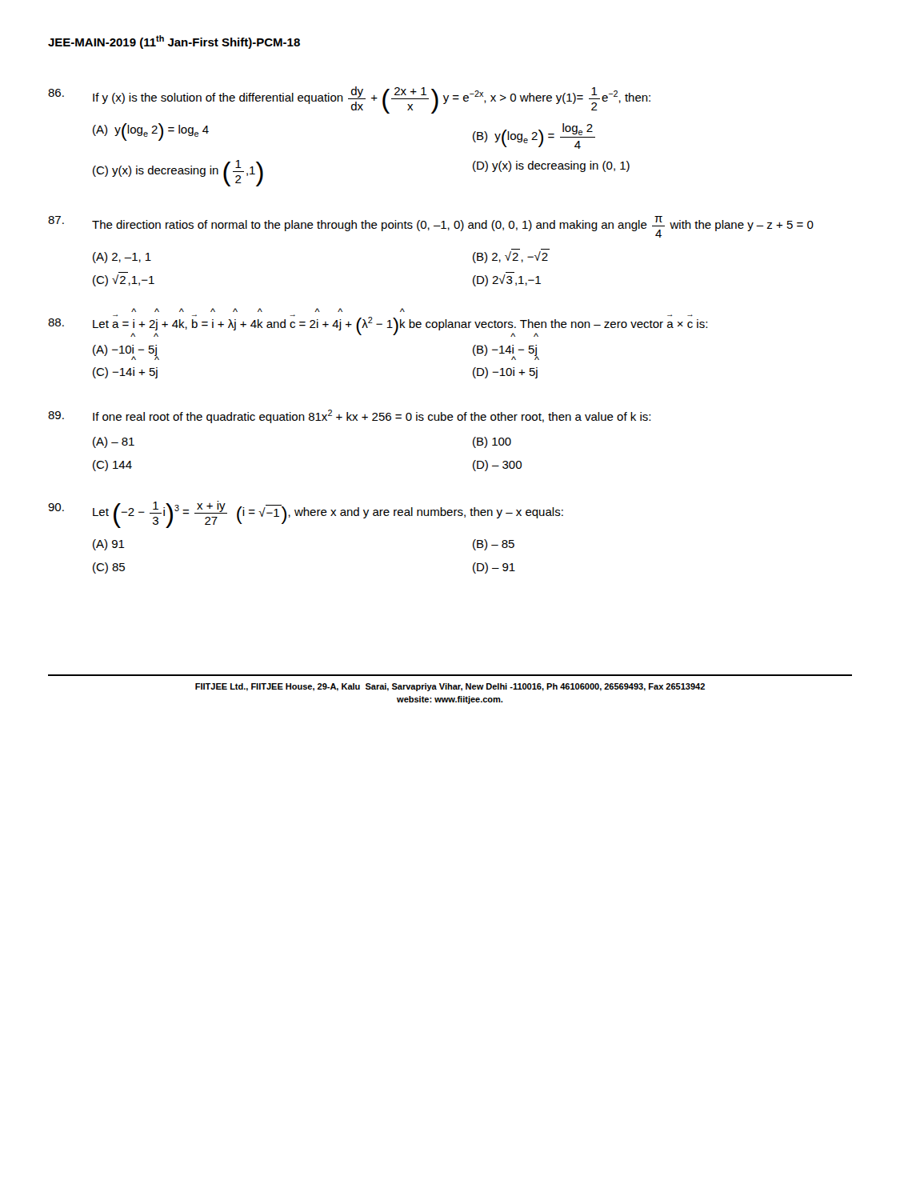JEE-MAIN-2019 (11th Jan-First Shift)-PCM-18
86.
If y (x) is the solution of the differential equation dy dx + (2x + 1 x) y = e−2x, x > 0 where y(1)= 12e−2, then:
| (A) y ( log e 2 ) = log e 4 | (B) y ( log e 2 ) = log e 2 4 |
| (C) y(x) is decreasing in ( 1 2 ,1 ) | (D) y(x) is decreasing in (0, 1) |
87.
The direction ratios of normal to the plane through the points (0, –1, 0) and (0, 0, 1) and making an angle π 4 with the plane y – z + 5 = 0
| (A) 2, –1, 1 | (B) 2, √ 2 , − √ 2 |
| (C) √ 2 ,1,−1 | (D) 2 √ 3 ,1,−1 |
88.
Let a = i + 2j + 4k, b = i + λj + 4k and c = 2i + 4j + (λ2 − 1) k be coplanar vectors. Then the non – zero vector a × c is:
| (A) −10 i − 5 j | (B) −14 i − 5 j |
| (C) −14 i + 5 j | (D) −10 i + 5 j |
89.
If one real root of the quadratic equation 81x2 + kx + 256 = 0 is cube of the other root, then a value of k is:
| (A) – 81 | (B) 100 |
| (C) 144 | (D) – 300 |
90.
Let (−2 − 13i)3 = x + iy 27 (i = √−1), where x and y are real numbers, then y – x equals:
| (A) 91 | (B) – 85 |
| (C) 85 | (D) – 91 |
FIITJEE Ltd., FIITJEE House, 29-A, Kalu Sarai, Sarvapriya Vihar, New Delhi -110016, Ph 46106000, 26569493, Fax 26513942 website: www.fiitjee.com.